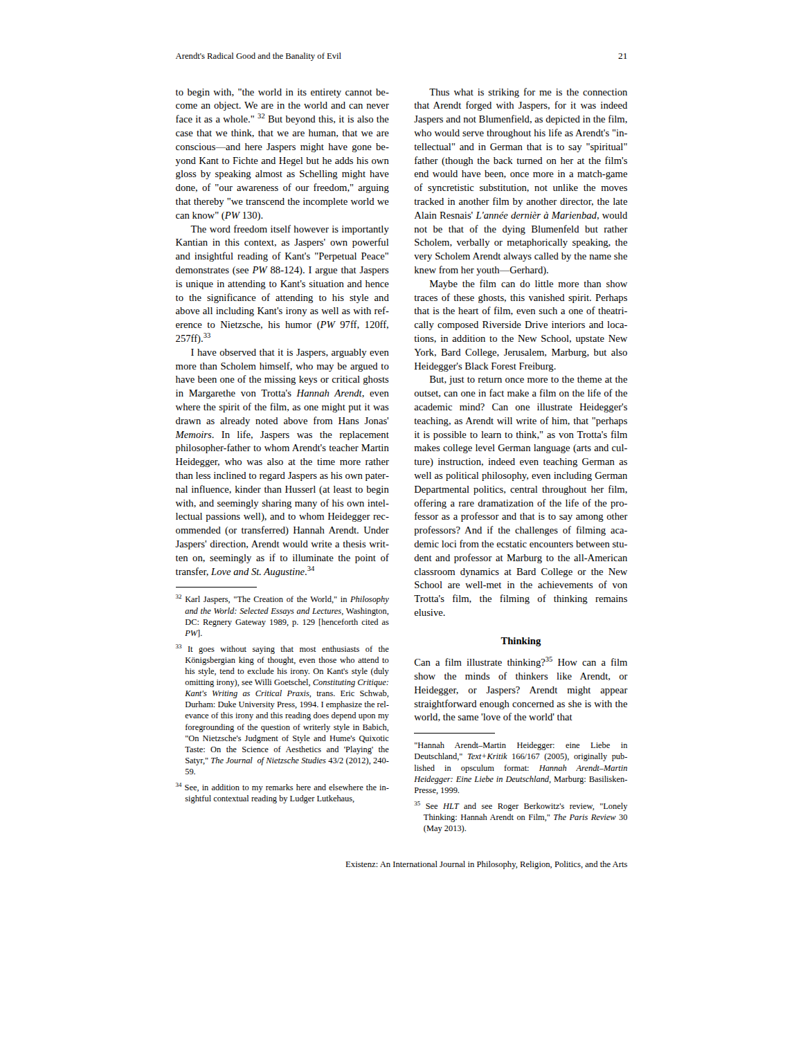Arendt's Radical Good and the Banality of Evil 21
to begin with, "the world in its entirety cannot become an object. We are in the world and can never face it as a whole." 32 But beyond this, it is also the case that we think, that we are human, that we are conscious—and here Jaspers might have gone beyond Kant to Fichte and Hegel but he adds his own gloss by speaking almost as Schelling might have done, of "our awareness of our freedom," arguing that thereby "we transcend the incomplete world we can know" (PW 130).
The word freedom itself however is importantly Kantian in this context, as Jaspers' own powerful and insightful reading of Kant's "Perpetual Peace" demonstrates (see PW 88-124). I argue that Jaspers is unique in attending to Kant's situation and hence to the significance of attending to his style and above all including Kant's irony as well as with reference to Nietzsche, his humor (PW 97ff, 120ff, 257ff).33
I have observed that it is Jaspers, arguably even more than Scholem himself, who may be argued to have been one of the missing keys or critical ghosts in Margarethe von Trotta's Hannah Arendt, even where the spirit of the film, as one might put it was drawn as already noted above from Hans Jonas' Memoirs. In life, Jaspers was the replacement philosopher-father to whom Arendt's teacher Martin Heidegger, who was also at the time more rather than less inclined to regard Jaspers as his own paternal influence, kinder than Husserl (at least to begin with, and seemingly sharing many of his own intellectual passions well), and to whom Heidegger recommended (or transferred) Hannah Arendt. Under Jaspers' direction, Arendt would write a thesis written on, seemingly as if to illuminate the point of transfer, Love and St. Augustine.34
32 Karl Jaspers, "The Creation of the World," in Philosophy and the World: Selected Essays and Lectures, Washington, DC: Regnery Gateway 1989, p. 129 [henceforth cited as PW].
33 It goes without saying that most enthusiasts of the Königsbergian king of thought, even those who attend to his style, tend to exclude his irony. On Kant's style (duly omitting irony), see Willi Goetschel, Constituting Critique: Kant's Writing as Critical Praxis, trans. Eric Schwab, Durham: Duke University Press, 1994. I emphasize the relevance of this irony and this reading does depend upon my foregrounding of the question of writerly style in Babich, "On Nietzsche's Judgment of Style and Hume's Quixotic Taste: On the Science of Aesthetics and 'Playing' the Satyr," The Journal of Nietzsche Studies 43/2 (2012), 240-59.
34 See, in addition to my remarks here and elsewhere the insightful contextual reading by Ludger Lutkehaus,
Thus what is striking for me is the connection that Arendt forged with Jaspers, for it was indeed Jaspers and not Blumenfield, as depicted in the film, who would serve throughout his life as Arendt's "intellectual" and in German that is to say "spiritual" father (though the back turned on her at the film's end would have been, once more in a match-game of syncretistic substitution, not unlike the moves tracked in another film by another director, the late Alain Resnais' L'année dernièr à Marienbad, would not be that of the dying Blumenfeld but rather Scholem, verbally or metaphorically speaking, the very Scholem Arendt always called by the name she knew from her youth—Gerhard).
Maybe the film can do little more than show traces of these ghosts, this vanished spirit. Perhaps that is the heart of film, even such a one of theatrically composed Riverside Drive interiors and locations, in addition to the New School, upstate New York, Bard College, Jerusalem, Marburg, but also Heidegger's Black Forest Freiburg.
But, just to return once more to the theme at the outset, can one in fact make a film on the life of the academic mind? Can one illustrate Heidegger's teaching, as Arendt will write of him, that "perhaps it is possible to learn to think," as von Trotta's film makes college level German language (arts and culture) instruction, indeed even teaching German as well as political philosophy, even including German Departmental politics, central throughout her film, offering a rare dramatization of the life of the professor as a professor and that is to say among other professors? And if the challenges of filming academic loci from the ecstatic encounters between student and professor at Marburg to the all-American classroom dynamics at Bard College or the New School are well-met in the achievements of von Trotta's film, the filming of thinking remains elusive.
Thinking
Can a film illustrate thinking?35 How can a film show the minds of thinkers like Arendt, or Heidegger, or Jaspers? Arendt might appear straightforward enough concerned as she is with the world, the same 'love of the world' that
"Hannah Arendt–Martin Heidegger: eine Liebe in Deutschland," Text+Kritik 166/167 (2005), originally published in opsculum format: Hannah Arendt–Martin Heidegger: Eine Liebe in Deutschland, Marburg: Basilisken-Presse, 1999.
35 See HLT and see Roger Berkowitz's review, "Lonely Thinking: Hannah Arendt on Film," The Paris Review 30 (May 2013).
Existenz: An International Journal in Philosophy, Religion, Politics, and the Arts